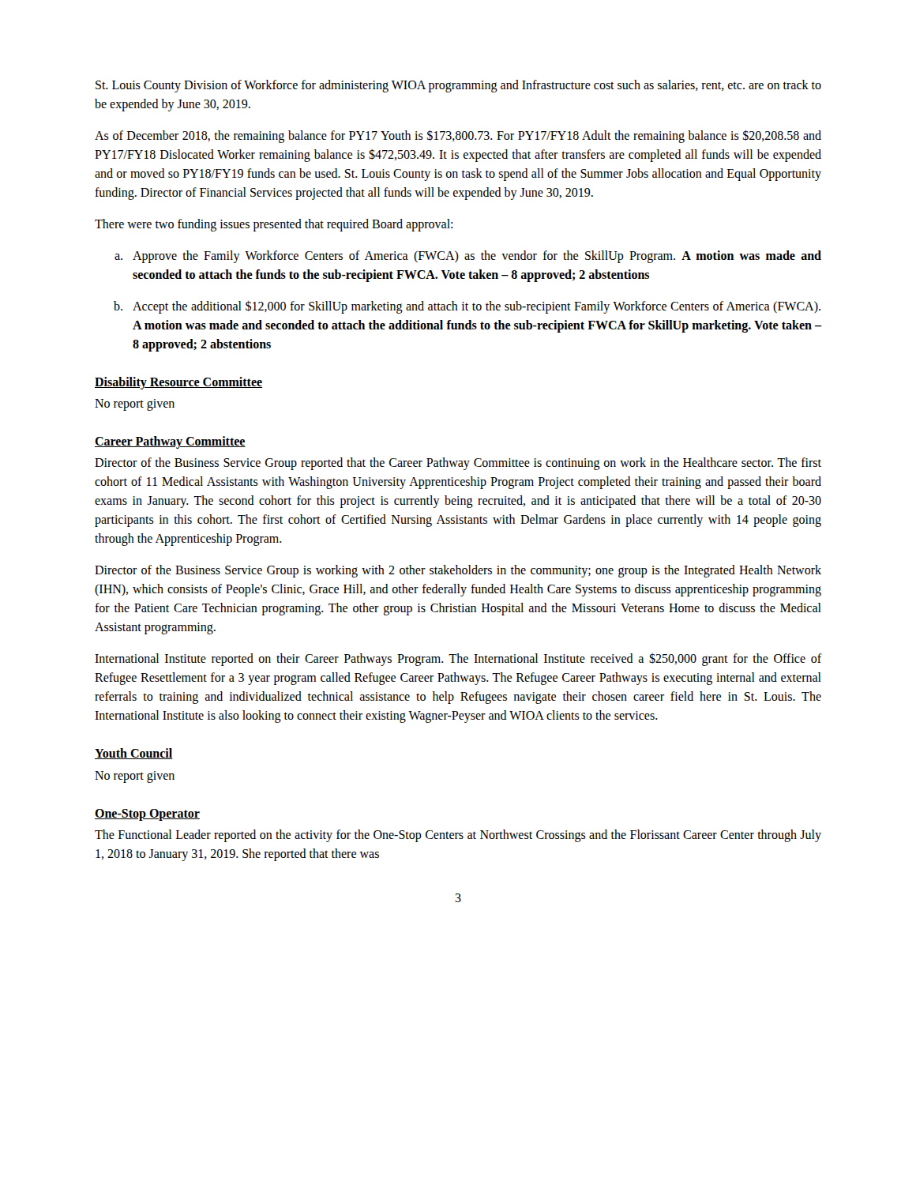St. Louis County Division of Workforce for administering WIOA programming and Infrastructure cost such as salaries, rent, etc. are on track to be expended by June 30, 2019.
As of December 2018, the remaining balance for PY17 Youth is $173,800.73. For PY17/FY18 Adult the remaining balance is $20,208.58 and PY17/FY18 Dislocated Worker remaining balance is $472,503.49. It is expected that after transfers are completed all funds will be expended and or moved so PY18/FY19 funds can be used. St. Louis County is on task to spend all of the Summer Jobs allocation and Equal Opportunity funding. Director of Financial Services projected that all funds will be expended by June 30, 2019.
There were two funding issues presented that required Board approval:
Approve the Family Workforce Centers of America (FWCA) as the vendor for the SkillUp Program. A motion was made and seconded to attach the funds to the sub-recipient FWCA. Vote taken – 8 approved; 2 abstentions
Accept the additional $12,000 for SkillUp marketing and attach it to the sub-recipient Family Workforce Centers of America (FWCA). A motion was made and seconded to attach the additional funds to the sub-recipient FWCA for SkillUp marketing. Vote taken – 8 approved; 2 abstentions
Disability Resource Committee
No report given
Career Pathway Committee
Director of the Business Service Group reported that the Career Pathway Committee is continuing on work in the Healthcare sector. The first cohort of 11 Medical Assistants with Washington University Apprenticeship Program Project completed their training and passed their board exams in January. The second cohort for this project is currently being recruited, and it is anticipated that there will be a total of 20-30 participants in this cohort. The first cohort of Certified Nursing Assistants with Delmar Gardens in place currently with 14 people going through the Apprenticeship Program.
Director of the Business Service Group is working with 2 other stakeholders in the community; one group is the Integrated Health Network (IHN), which consists of People's Clinic, Grace Hill, and other federally funded Health Care Systems to discuss apprenticeship programming for the Patient Care Technician programing. The other group is Christian Hospital and the Missouri Veterans Home to discuss the Medical Assistant programming.
International Institute reported on their Career Pathways Program. The International Institute received a $250,000 grant for the Office of Refugee Resettlement for a 3 year program called Refugee Career Pathways. The Refugee Career Pathways is executing internal and external referrals to training and individualized technical assistance to help Refugees navigate their chosen career field here in St. Louis. The International Institute is also looking to connect their existing Wagner-Peyser and WIOA clients to the services.
Youth Council
No report given
One-Stop Operator
The Functional Leader reported on the activity for the One-Stop Centers at Northwest Crossings and the Florissant Career Center through July 1, 2018 to January 31, 2019. She reported that there was
3